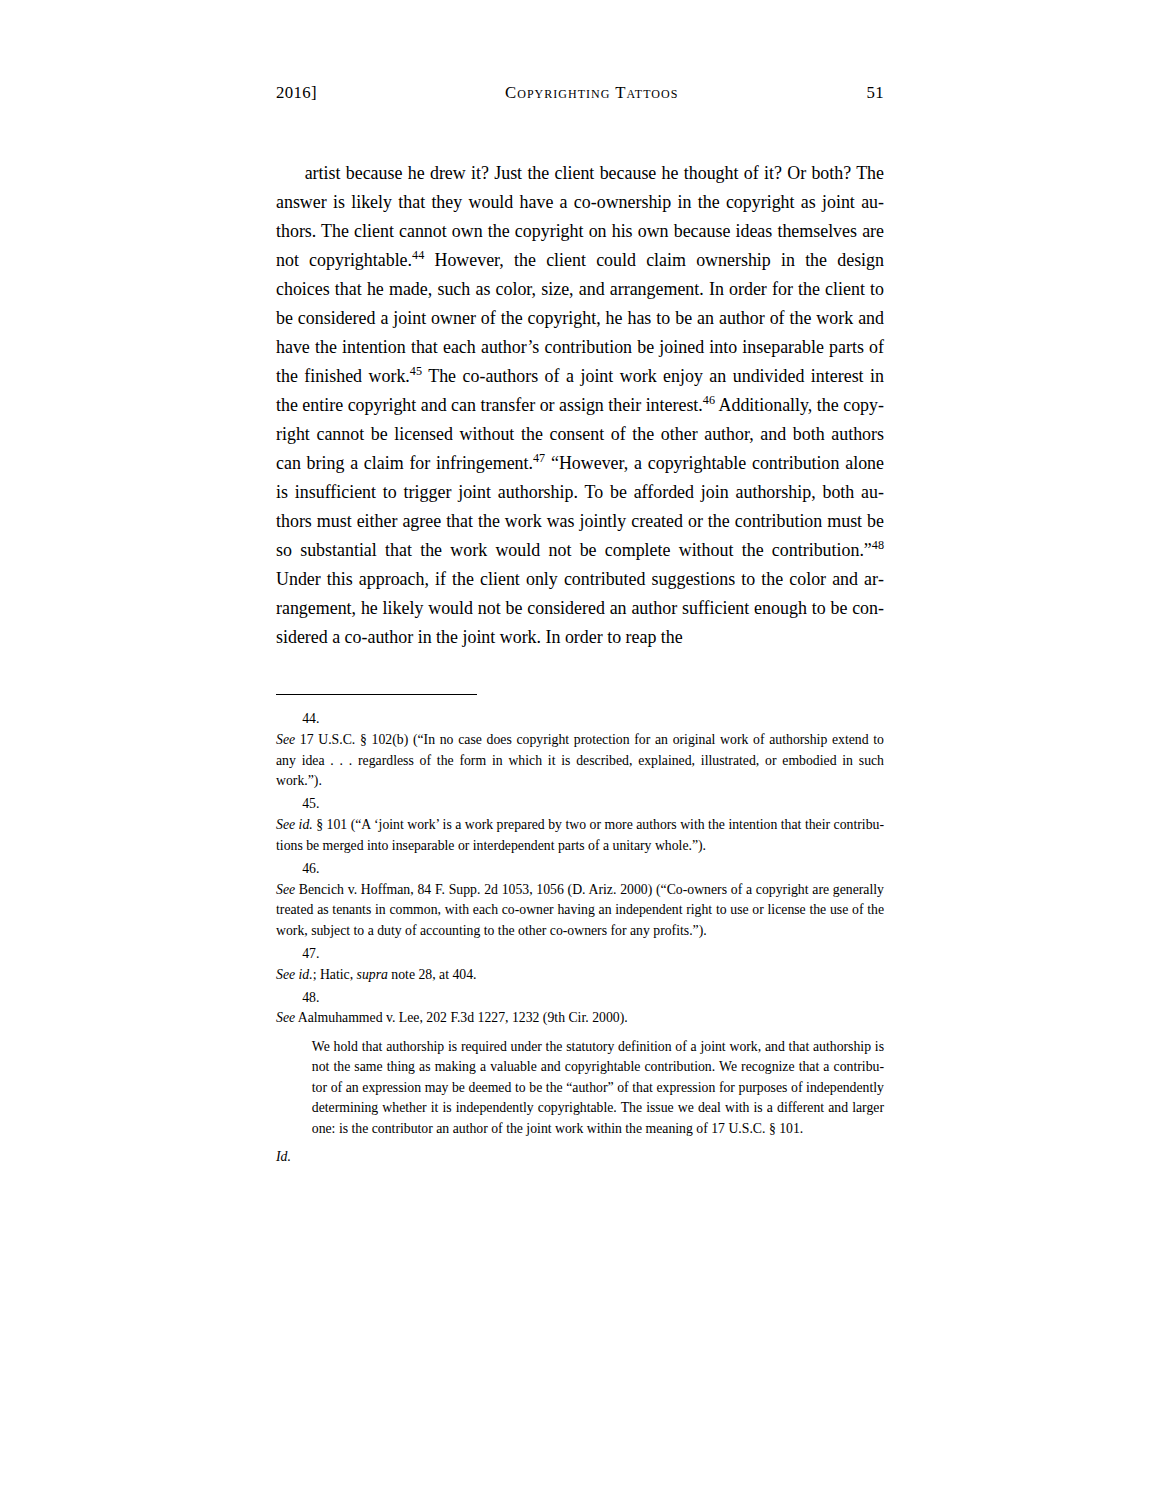2016] Copyrighting Tattoos 51
artist because he drew it? Just the client because he thought of it? Or both? The answer is likely that they would have a co-ownership in the copyright as joint authors. The client cannot own the copyright on his own because ideas themselves are not copyrightable.44 However, the client could claim ownership in the design choices that he made, such as color, size, and arrangement. In order for the client to be considered a joint owner of the copyright, he has to be an author of the work and have the intention that each author’s contribution be joined into inseparable parts of the finished work.45 The co-authors of a joint work enjoy an undivided interest in the entire copyright and can transfer or assign their interest.46 Additionally, the copyright cannot be licensed without the consent of the other author, and both authors can bring a claim for infringement.47 “However, a copyrightable contribution alone is insufficient to trigger joint authorship. To be afforded join authorship, both authors must either agree that the work was jointly created or the contribution must be so substantial that the work would not be complete without the contribution.”48 Under this approach, if the client only contributed suggestions to the color and arrangement, he likely would not be considered an author sufficient enough to be considered a co-author in the joint work. In order to reap the
See 17 U.S.C. § 102(b) (“In no case does copyright protection for an original work of authorship extend to any idea . . . regardless of the form in which it is described, explained, illustrated, or embodied in such work.”).
See id. § 101 (“A ‘joint work’ is a work prepared by two or more authors with the intention that their contributions be merged into inseparable or interdependent parts of a unitary whole.”).
See Bencich v. Hoffman, 84 F. Supp. 2d 1053, 1056 (D. Ariz. 2000) (“Co-owners of a copyright are generally treated as tenants in common, with each co-owner having an independent right to use or license the use of the work, subject to a duty of accounting to the other co-owners for any profits.”).
See id.; Hatic, supra note 28, at 404.
See Aalmuhammed v. Lee, 202 F.3d 1227, 1232 (9th Cir. 2000).
We hold that authorship is required under the statutory definition of a joint work, and that authorship is not the same thing as making a valuable and copyrightable contribution. We recognize that a contributor of an expression may be deemed to be the “author” of that expression for purposes of independently determining whether it is independently copyrightable. The issue we deal with is a different and larger one: is the contributor an author of the joint work within the meaning of 17 U.S.C. § 101.
Id.